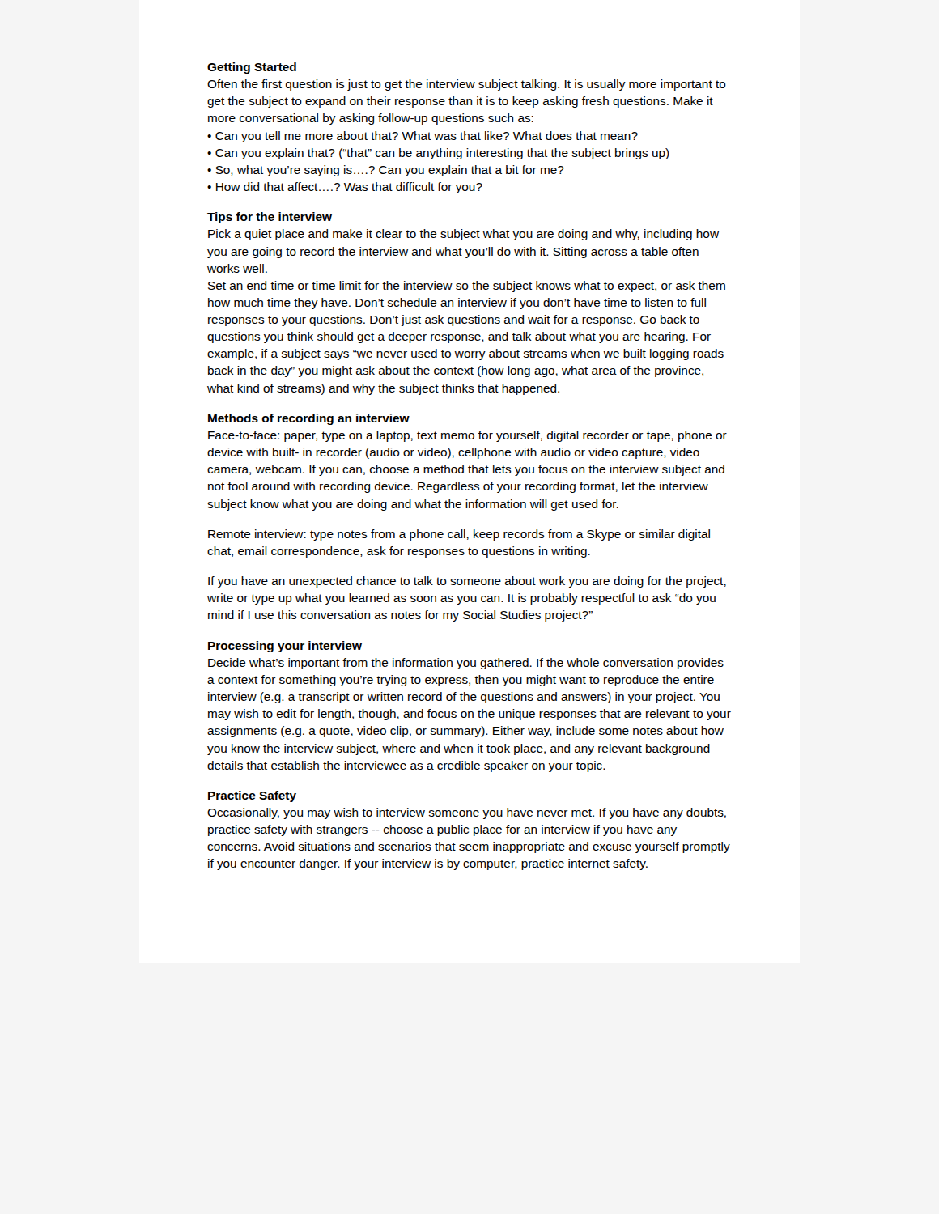Getting Started
Often the first question is just to get the interview subject talking. It is usually more important to get the subject to expand on their response than it is to keep asking fresh questions. Make it more conversational by asking follow-up questions such as:
• Can you tell me more about that? What was that like? What does that mean?
• Can you explain that? (“that” can be anything interesting that the subject brings up)
• So, what you’re saying is….? Can you explain that a bit for me?
• How did that affect….? Was that difficult for you?
Tips for the interview
Pick a quiet place and make it clear to the subject what you are doing and why, including how you are going to record the interview and what you’ll do with it. Sitting across a table often works well.
Set an end time or time limit for the interview so the subject knows what to expect, or ask them how much time they have. Don’t schedule an interview if you don’t have time to listen to full responses to your questions. Don’t just ask questions and wait for a response. Go back to questions you think should get a deeper response, and talk about what you are hearing. For example, if a subject says “we never used to worry about streams when we built logging roads back in the day” you might ask about the context (how long ago, what area of the province, what kind of streams) and why the subject thinks that happened.
Methods of recording an interview
Face-to-face: paper, type on a laptop, text memo for yourself, digital recorder or tape, phone or device with built- in recorder (audio or video), cellphone with audio or video capture, video camera, webcam. If you can, choose a method that lets you focus on the interview subject and not fool around with recording device. Regardless of your recording format, let the interview subject know what you are doing and what the information will get used for.
Remote interview: type notes from a phone call, keep records from a Skype or similar digital chat, email correspondence, ask for responses to questions in writing.
If you have an unexpected chance to talk to someone about work you are doing for the project, write or type up what you learned as soon as you can. It is probably respectful to ask “do you mind if I use this conversation as notes for my Social Studies project?”
Processing your interview
Decide what’s important from the information you gathered. If the whole conversation provides a context for something you’re trying to express, then you might want to reproduce the entire interview (e.g. a transcript or written record of the questions and answers) in your project. You may wish to edit for length, though, and focus on the unique responses that are relevant to your assignments (e.g. a quote, video clip, or summary). Either way, include some notes about how you know the interview subject, where and when it took place, and any relevant background details that establish the interviewee as a credible speaker on your topic.
Practice Safety
Occasionally, you may wish to interview someone you have never met. If you have any doubts, practice safety with strangers -- choose a public place for an interview if you have any concerns. Avoid situations and scenarios that seem inappropriate and excuse yourself promptly if you encounter danger. If your interview is by computer, practice internet safety.